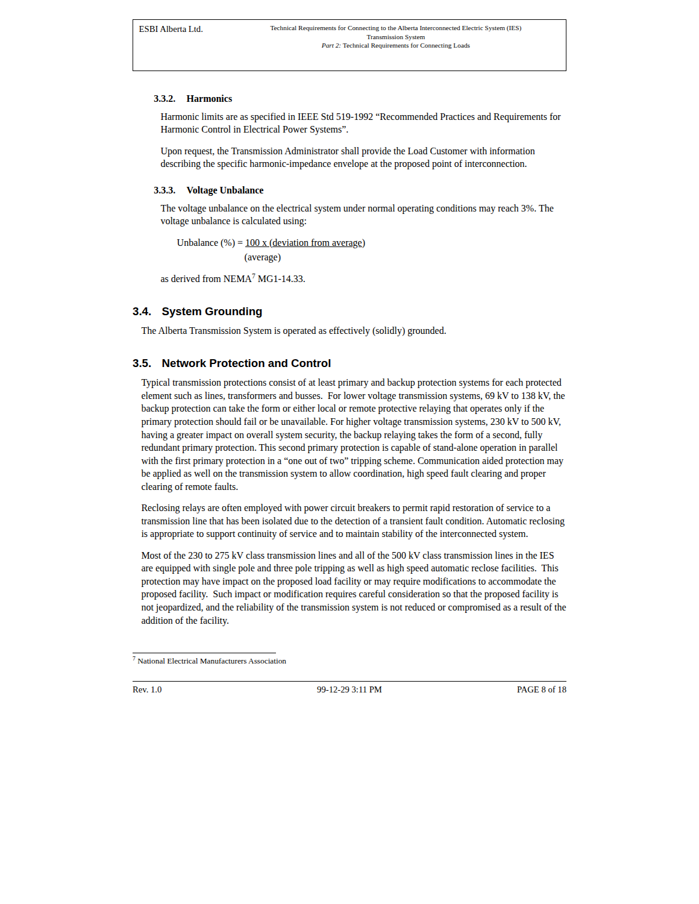| ESBI Alberta Ltd. | Technical Requirements for Connecting to the Alberta Interconnected Electric System (IES) Transmission System Part 2: Technical Requirements for Connecting Loads |
3.3.2. Harmonics
Harmonic limits are as specified in IEEE Std 519-1992 “Recommended Practices and Requirements for Harmonic Control in Electrical Power Systems”.
Upon request, the Transmission Administrator shall provide the Load Customer with information describing the specific harmonic-impedance envelope at the proposed point of interconnection.
3.3.3. Voltage Unbalance
The voltage unbalance on the electrical system under normal operating conditions may reach 3%. The voltage unbalance is calculated using:
Unbalance (%) = 100 x (deviation from average)
(average)
as derived from NEMA7 MG1-14.33.
3.4. System Grounding
The Alberta Transmission System is operated as effectively (solidly) grounded.
3.5. Network Protection and Control
Typical transmission protections consist of at least primary and backup protection systems for each protected element such as lines, transformers and busses. For lower voltage transmission systems, 69 kV to 138 kV, the backup protection can take the form or either local or remote protective relaying that operates only if the primary protection should fail or be unavailable. For higher voltage transmission systems, 230 kV to 500 kV, having a greater impact on overall system security, the backup relaying takes the form of a second, fully redundant primary protection. This second primary protection is capable of stand-alone operation in parallel with the first primary protection in a “one out of two” tripping scheme. Communication aided protection may be applied as well on the transmission system to allow coordination, high speed fault clearing and proper clearing of remote faults.
Reclosing relays are often employed with power circuit breakers to permit rapid restoration of service to a transmission line that has been isolated due to the detection of a transient fault condition. Automatic reclosing is appropriate to support continuity of service and to maintain stability of the interconnected system.
Most of the 230 to 275 kV class transmission lines and all of the 500 kV class transmission lines in the IES are equipped with single pole and three pole tripping as well as high speed automatic reclose facilities. This protection may have impact on the proposed load facility or may require modifications to accommodate the proposed facility. Such impact or modification requires careful consideration so that the proposed facility is not jeopardized, and the reliability of the transmission system is not reduced or compromised as a result of the addition of the facility.
7 National Electrical Manufacturers Association
| Rev. 1.0 | 99-12-29 3:11 PM | PAGE 8 of 18 |